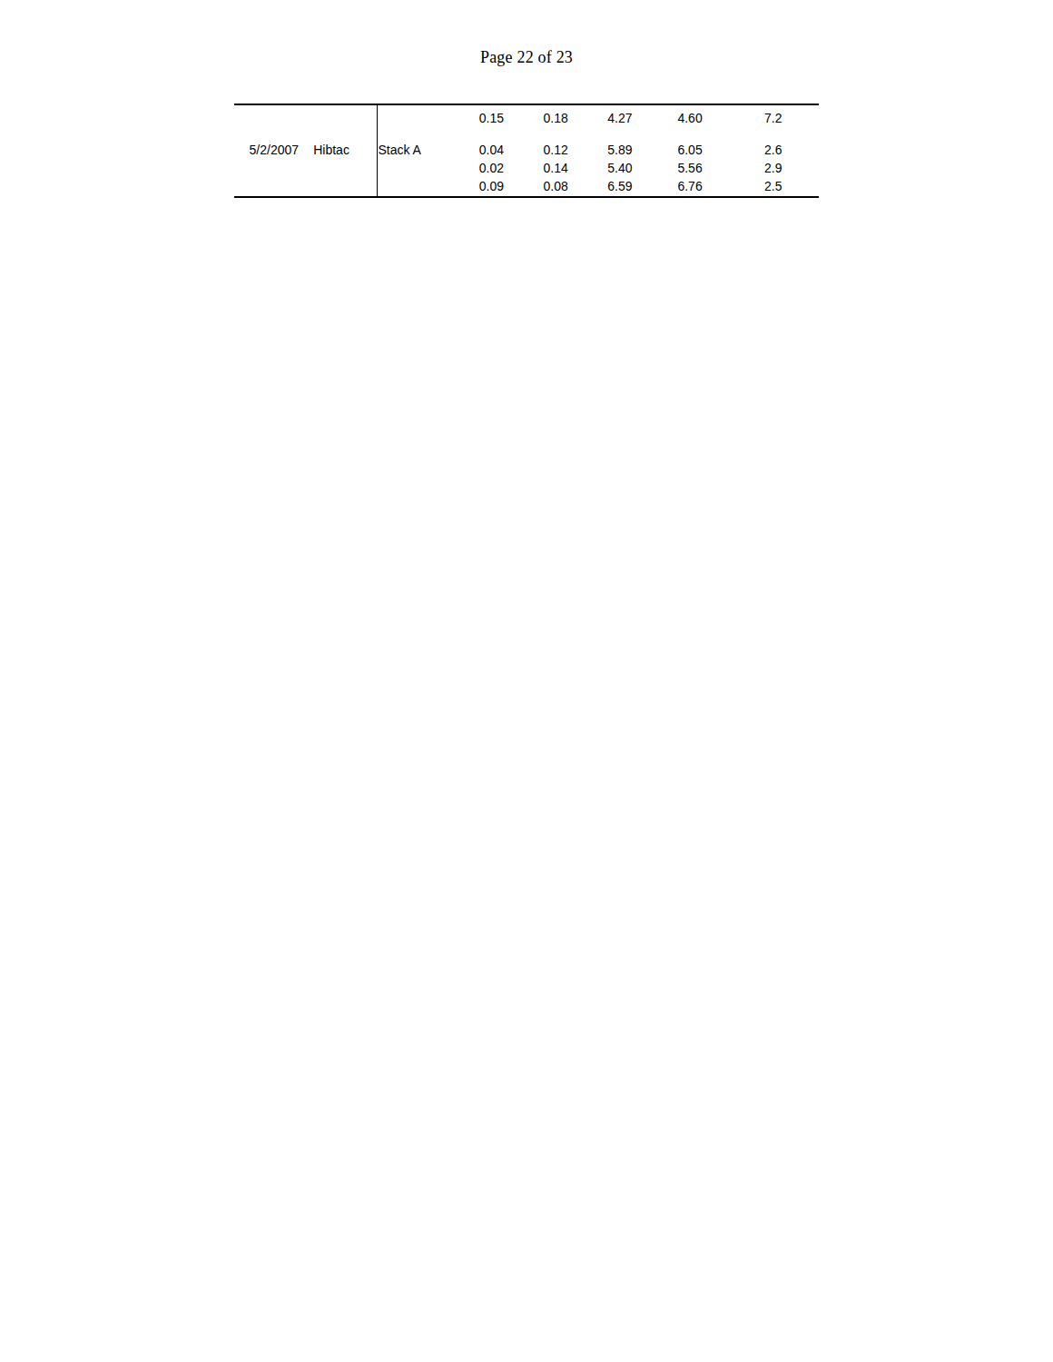Page 22 of 23
| | | | 0.15 | 0.18 | 4.27 | 4.60 | 7.2 |
| 5/2/2007 | Hibtac | Stack A | 0.04 | 0.12 | 5.89 | 6.05 | 2.6 |
| | | | 0.02 | 0.14 | 5.40 | 5.56 | 2.9 |
| | | | 0.09 | 0.08 | 6.59 | 6.76 | 2.5 |